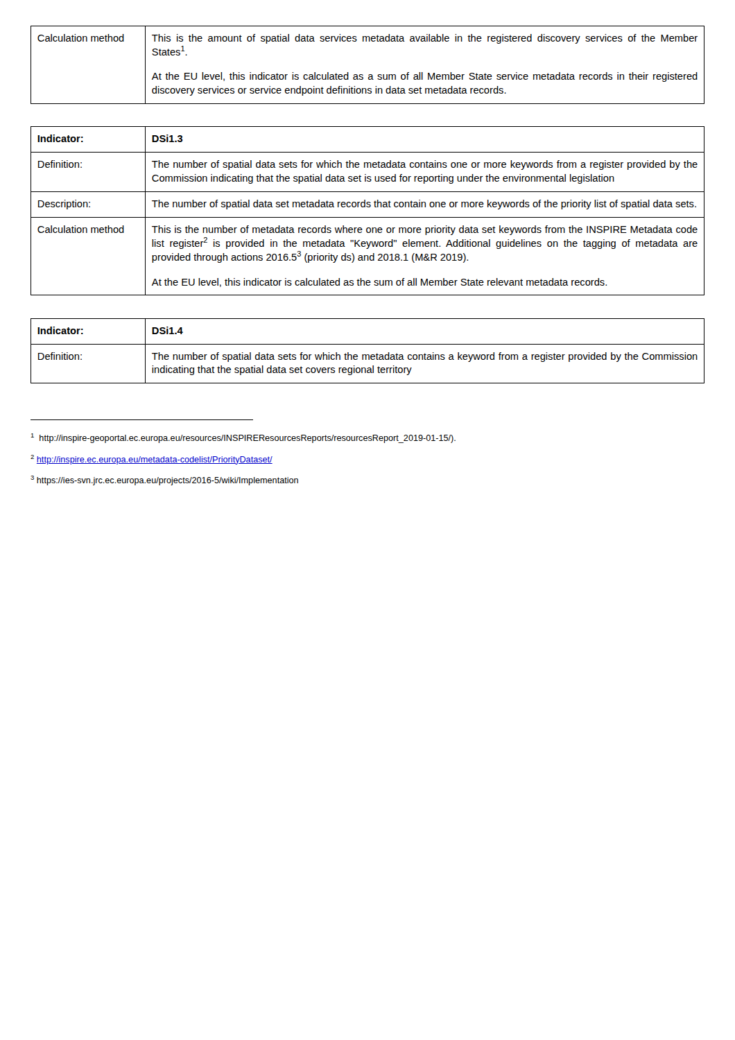| Calculation method | This is the amount of spatial data services metadata available in the registered discovery services of the Member States 1 . At the EU level, this indicator is calculated as a sum of all Member State service metadata records in their registered discovery services or service endpoint definitions in data set metadata records. |
| Indicator: | DSi1.3 |
| Definition: | The number of spatial data sets for which the metadata contains one or more keywords from a register provided by the Commission indicating that the spatial data set is used for reporting under the environmental legislation |
| Description: | The number of spatial data set metadata records that contain one or more keywords of the priority list of spatial data sets. |
| Calculation method | This is the number of metadata records where one or more priority data set keywords from the INSPIRE Metadata code list register 2 is provided in the metadata "Keyword" element. Additional guidelines on the tagging of metadata are provided through actions 2016.5 3 (priority ds) and 2018.1 (M&R 2019). At the EU level, this indicator is calculated as the sum of all Member State relevant metadata records. |
| Indicator: | DSi1.4 |
| Definition: | The number of spatial data sets for which the metadata contains a keyword from a register provided by the Commission indicating that the spatial data set covers regional territory |
1 http://inspire-geoportal.ec.europa.eu/resources/INSPIREResourcesReports/resourcesReport_2019-01-15/).
2 http://inspire.ec.europa.eu/metadata-codelist/PriorityDataset/
3 https://ies-svn.jrc.ec.europa.eu/projects/2016-5/wiki/Implementation